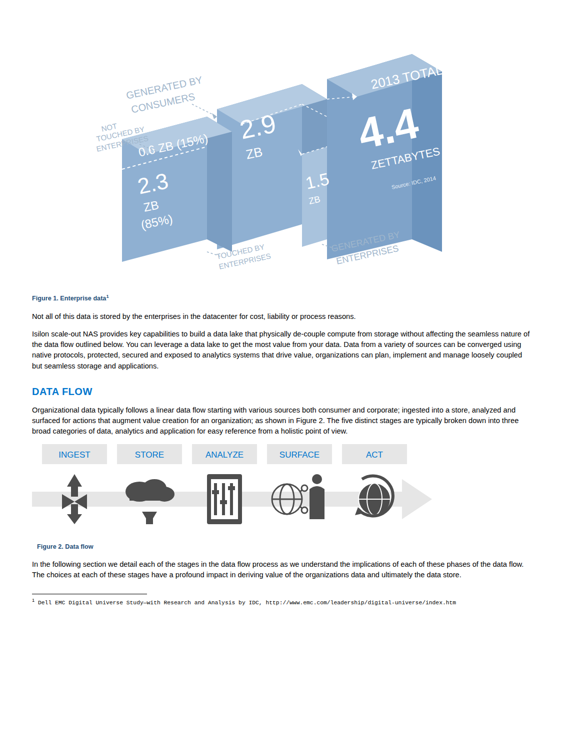2013 TOTAL 4.4 ZETTABYTES Source: IDC, 2014 2.9 ZB 1.5 ZB 0.6 ZB (15%) 2.3 ZB (85%) GENERATED BY CONSUMERS NOT TOUCHED BY ENTERPRISES TOUCHED BY ENTERPRISES GENERATED BY ENTERPRISES
Figure 1. Enterprise data1
Not all of this data is stored by the enterprises in the datacenter for cost, liability or process reasons.
Isilon scale-out NAS provides key capabilities to build a data lake that physically de-couple compute from storage without affecting the seamless nature of the data flow outlined below. You can leverage a data lake to get the most value from your data. Data from a variety of sources can be converged using native protocols, protected, secured and exposed to analytics systems that drive value, organizations can plan, implement and manage loosely coupled but seamless storage and applications.
DATA FLOW
Organizational data typically follows a linear data flow starting with various sources both consumer and corporate; ingested into a store, analyzed and surfaced for actions that augment value creation for an organization; as shown in Figure 2. The five distinct stages are typically broken down into three broad categories of data, analytics and application for easy reference from a holistic point of view.
INGEST STORE ANALYZE SURFACE ACT
Figure 2. Data flow
In the following section we detail each of the stages in the data flow process as we understand the implications of each of these phases of the data flow. The choices at each of these stages have a profound impact in deriving value of the organizations data and ultimately the data store.
1 Dell EMC Digital Universe Study—with Research and Analysis by IDC, http://www.emc.com/leadership/digital-universe/index.htm